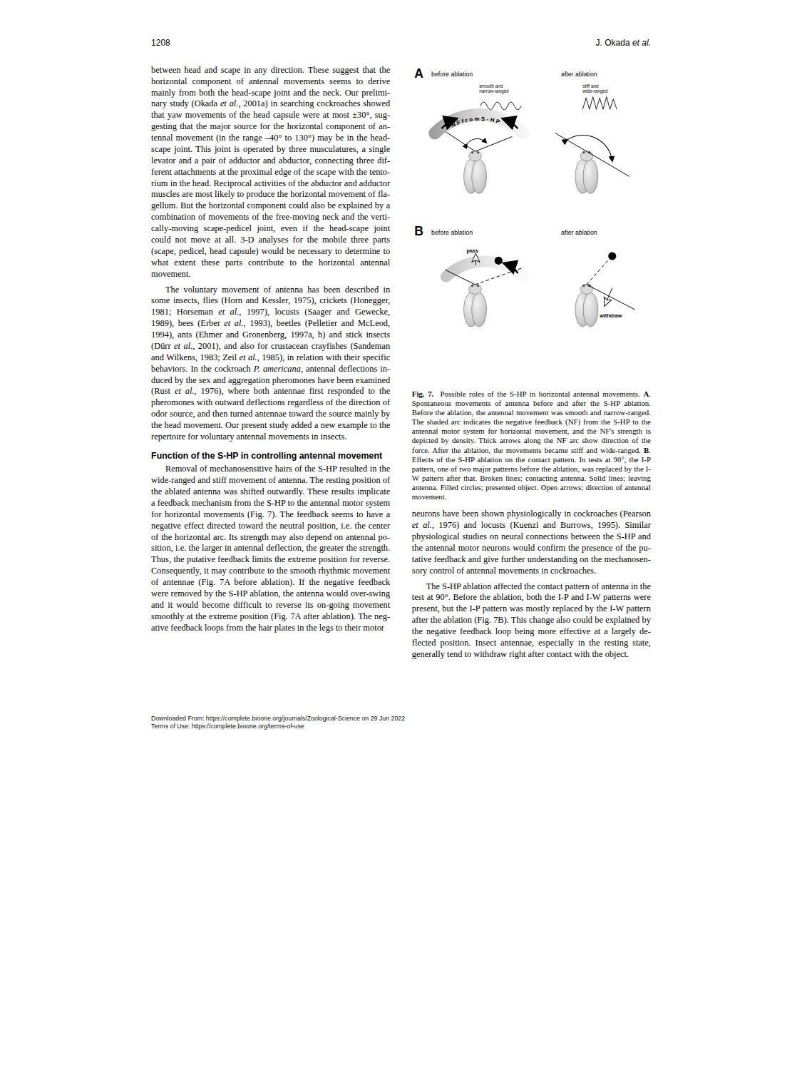1208 J. Okada et al.
between head and scape in any direction. These suggest that the horizontal component of antennal movements seems to derive mainly from both the head-scape joint and the neck. Our preliminary study (Okada et al., 2001a) in searching cockroaches showed that yaw movements of the head capsule were at most ±30°, suggesting that the major source for the horizontal component of antennal movement (in the range –40° to 130°) may be in the head-scape joint. This joint is operated by three musculatures, a single levator and a pair of adductor and abductor, connecting three different attachments at the proximal edge of the scape with the tentorium in the head. Reciprocal activities of the abductor and adductor muscles are most likely to produce the horizontal movement of flagellum. But the horizontal component could also be explained by a combination of movements of the free-moving neck and the vertically-moving scape-pedicel joint, even if the head-scape joint could not move at all. 3-D analyses for the mobile three parts (scape, pedicel, head capsule) would be necessary to determine to what extent these parts contribute to the horizontal antennal movement.
The voluntary movement of antenna has been described in some insects, flies (Horn and Kessler, 1975), crickets (Honegger, 1981; Horseman et al., 1997), locusts (Saager and Gewecke, 1989), bees (Erber et al., 1993), beetles (Pelletier and McLeod, 1994), ants (Ehmer and Gronenberg, 1997a, b) and stick insects (Dürr et al., 2001), and also for crustacean crayfishes (Sandeman and Wilkens, 1983; Zeil et al., 1985), in relation with their specific behaviors. In the cockroach P. americana, antennal deflections induced by the sex and aggregation pheromones have been examined (Rust et al., 1976), where both antennae first responded to the pheromones with outward deflections regardless of the direction of odor source, and then turned antennae toward the source mainly by the head movement. Our present study added a new example to the repertoire for voluntary antennal movements in insects.
Function of the S-HP in controlling antennal movement
Removal of mechanosensitive hairs of the S-HP resulted in the wide-ranged and stiff movement of antenna. The resting position of the ablated antenna was shifted outwardly. These results implicate a feedback mechanism from the S-HP to the antennal motor system for horizontal movements (Fig. 7). The feedback seems to have a negative effect directed toward the neutral position, i.e. the center of the horizontal arc. Its strength may also depend on antennal position, i.e. the larger in antennal deflection, the greater the strength. Thus, the putative feedback limits the extreme position for reverse. Consequently, it may contribute to the smooth rhythmic movement of antennae (Fig. 7A before ablation). If the negative feedback were removed by the S-HP ablation, the antenna would over-swing and it would become difficult to reverse its on-going movement smoothly at the extreme position (Fig. 7A after ablation). The negative feedback loops from the hair plates in the legs to their motor
A before ablation after ablation smooth and narrow-ranged stiff and wide-ranged N F f r o m S - H P B before ablation after ablation pass withdraw
Fig. 7. Possible roles of the S-HP in horizontal antennal movements. A. Spontaneous movements of antenna before and after the S-HP ablation. Before the ablation, the antennal movement was smooth and narrow-ranged. The shaded arc indicates the negative feedback (NF) from the S-HP to the antennal motor system for horizontal movement, and the NF's strength is depicted by density. Thick arrows along the NF arc show direction of the force. After the ablation, the movements became stiff and wide-ranged. B. Effects of the S-HP ablation on the contact pattern. In tests at 90°, the I-P pattern, one of two major patterns before the ablation, was replaced by the I-W pattern after that. Broken lines; contacting antenna. Solid lines; leaving antenna. Filled circles; presented object. Open arrows; direction of antennal movement.
neurons have been shown physiologically in cockroaches (Pearson et al., 1976) and locusts (Kuenzi and Burrows, 1995). Similar physiological studies on neural connections between the S-HP and the antennal motor neurons would confirm the presence of the putative feedback and give further understanding on the mechanosensory control of antennal movements in cockroaches.
The S-HP ablation affected the contact pattern of antenna in the test at 90°. Before the ablation, both the I-P and I-W patterns were present, but the I-P pattern was mostly replaced by the I-W pattern after the ablation (Fig. 7B). This change also could be explained by the negative feedback loop being more effective at a largely deflected position. Insect antennae, especially in the resting state, generally tend to withdraw right after contact with the object.
Downloaded From: https://complete.bioone.org/journals/Zoological-Science on 29 Jun 2022
Terms of Use: https://complete.bioone.org/terms-of-use